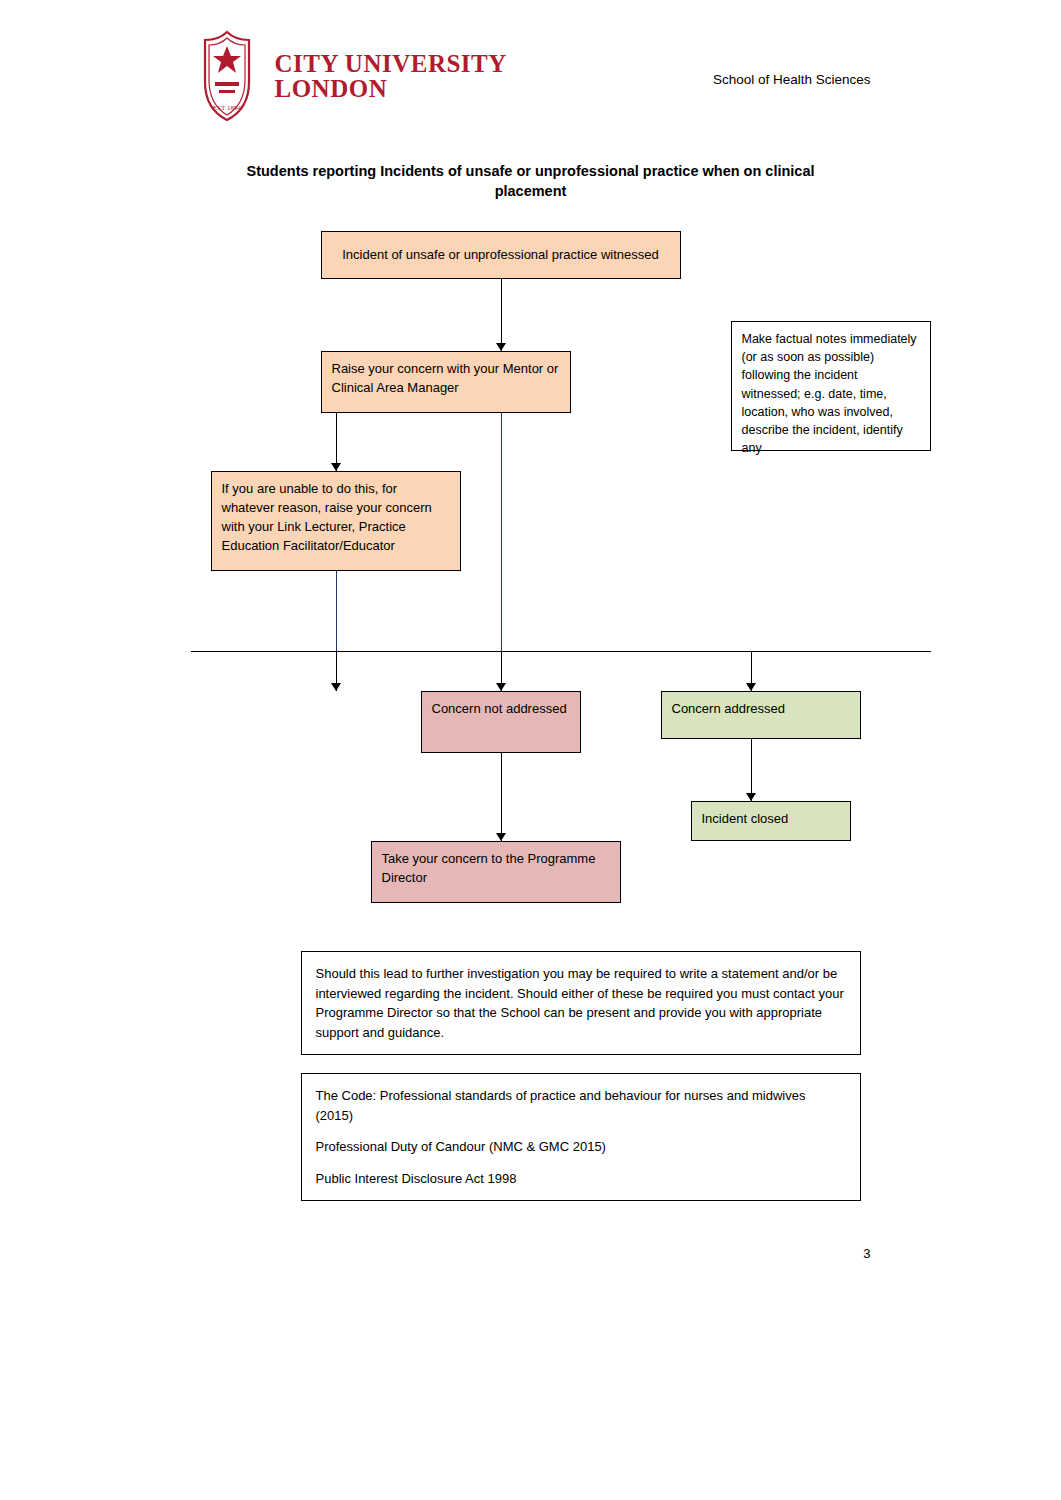EST 1894
CITY UNIVERSITY LONDON
School of Health Sciences
Students reporting Incidents of unsafe or unprofessional practice when on clinical placement
Incident of unsafe or unprofessional practice witnessed
Raise your concern with your Mentor or Clinical Area Manager
If you are unable to do this, for whatever reason, raise your concern with your Link Lecturer, Practice Education Facilitator/Educator
Make factual notes immediately (or as soon as possible) following the incident witnessed; e.g. date, time, location, who was involved, describe the incident, identify any
Concern not addressed
Concern addressed
Incident closed
Take your concern to the Programme Director
Should this lead to further investigation you may be required to write a statement and/or be interviewed regarding the incident. Should either of these be required you must contact your Programme Director so that the School can be present and provide you with appropriate support and guidance.
The Code: Professional standards of practice and behaviour for nurses and midwives (2015)
Professional Duty of Candour (NMC & GMC 2015)
Public Interest Disclosure Act 1998
3